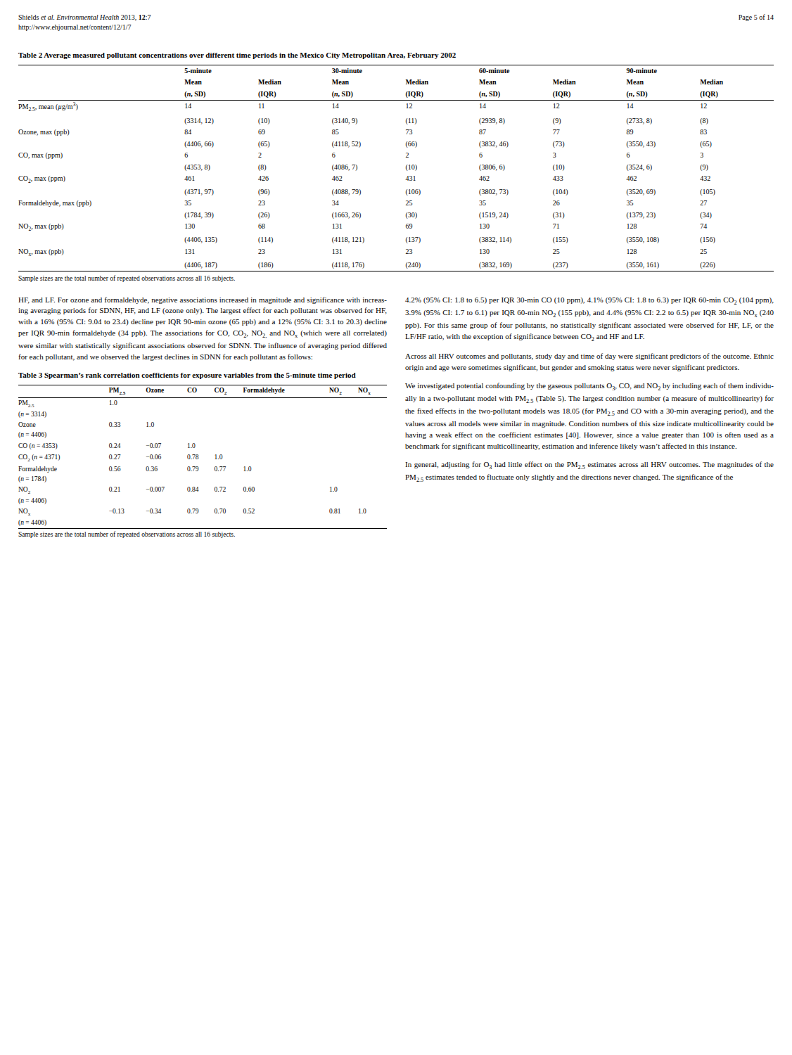Shields et al. Environmental Health 2013, 12:7
http://www.ehjournal.net/content/12/1/7
Page 5 of 14
Table 2 Average measured pollutant concentrations over different time periods in the Mexico City Metropolitan Area, February 2002
| | 5-minute | 30-minute | 60-minute | 90-minute |
| --- | --- | --- | --- | --- |
| | Mean | Median | Mean | Median | Mean | Median | Mean | Median |
| | ( n , SD) | (IQR) | ( n , SD) | (IQR) | ( n , SD) | (IQR) | ( n , SD) | (IQR) |
| PM 2.5 , mean ( µ g/m 3 ) | 14 | 11 | 14 | 12 | 14 | 12 | 14 | 12 |
| | (3314, 12) | (10) | (3140, 9) | (11) | (2939, 8) | (9) | (2733, 8) | (8) |
| Ozone, max (ppb) | 84 | 69 | 85 | 73 | 87 | 77 | 89 | 83 |
| | (4406, 66) | (65) | (4118, 52) | (66) | (3832, 46) | (73) | (3550, 43) | (65) |
| CO, max (ppm) | 6 | 2 | 6 | 2 | 6 | 3 | 6 | 3 |
| | (4353, 8) | (8) | (4086, 7) | (10) | (3806, 6) | (10) | (3524, 6) | (9) |
| CO 2 , max (ppm) | 461 | 426 | 462 | 431 | 462 | 433 | 462 | 432 |
| | (4371, 97) | (96) | (4088, 79) | (106) | (3802, 73) | (104) | (3520, 69) | (105) |
| Formaldehyde, max (ppb) | 35 | 23 | 34 | 25 | 35 | 26 | 35 | 27 |
| | (1784, 39) | (26) | (1663, 26) | (30) | (1519, 24) | (31) | (1379, 23) | (34) |
| NO 2 , max (ppb) | 130 | 68 | 131 | 69 | 130 | 71 | 128 | 74 |
| | (4406, 135) | (114) | (4118, 121) | (137) | (3832, 114) | (155) | (3550, 108) | (156) |
| NO x , max (ppb) | 131 | 23 | 131 | 23 | 130 | 25 | 128 | 25 |
| | (4406, 187) | (186) | (4118, 176) | (240) | (3832, 169) | (237) | (3550, 161) | (226) |
Sample sizes are the total number of repeated observations across all 16 subjects.
HF, and LF. For ozone and formaldehyde, negative associations increased in magnitude and significance with increasing averaging periods for SDNN, HF, and LF (ozone only). The largest effect for each pollutant was observed for HF, with a 16% (95% CI: 9.04 to 23.4) decline per IQR 90-min ozone (65 ppb) and a 12% (95% CI: 3.1 to 20.3) decline per IQR 90-min formaldehyde (34 ppb). The associations for CO, CO2, NO2, and NOx (which were all correlated) were similar with statistically significant associations observed for SDNN. The influence of averaging period differed for each pollutant, and we observed the largest declines in SDNN for each pollutant as follows:
Table 3 Spearman’s rank correlation coefficients for exposure variables from the 5-minute time period
| | PM 2.5 | Ozone | CO | CO 2 | Formaldehyde | NO 2 | NO x |
| --- | --- | --- | --- | --- | --- | --- | --- |
| PM 2.5 ( n = 3314) | 1.0 | | | | | | |
| Ozone ( n = 4406) | 0.33 | 1.0 | | | | | |
| CO ( n = 4353) | 0.24 | −0.07 | 1.0 | | | | |
| CO 2 ( n = 4371) | 0.27 | −0.06 | 0.78 | 1.0 | | | |
| Formaldehyde ( n = 1784) | 0.56 | 0.36 | 0.79 | 0.77 | 1.0 | | |
| NO 2 ( n = 4406) | 0.21 | −0.007 | 0.84 | 0.72 | 0.60 | 1.0 | |
| NO x ( n = 4406) | −0.13 | −0.34 | 0.79 | 0.70 | 0.52 | 0.81 | 1.0 |
Sample sizes are the total number of repeated observations across all 16 subjects.
4.2% (95% CI: 1.8 to 6.5) per IQR 30-min CO (10 ppm), 4.1% (95% CI: 1.8 to 6.3) per IQR 60-min CO2 (104 ppm), 3.9% (95% CI: 1.7 to 6.1) per IQR 60-min NO2 (155 ppb), and 4.4% (95% CI: 2.2 to 6.5) per IQR 30-min NOx (240 ppb). For this same group of four pollutants, no statistically significant associated were observed for HF, LF, or the LF/HF ratio, with the exception of significance between CO2 and HF and LF.
Across all HRV outcomes and pollutants, study day and time of day were significant predictors of the outcome. Ethnic origin and age were sometimes significant, but gender and smoking status were never significant predictors.
We investigated potential confounding by the gaseous pollutants O3, CO, and NO2 by including each of them individually in a two-pollutant model with PM2.5 (Table 5). The largest condition number (a measure of multicollinearity) for the fixed effects in the two-pollutant models was 18.05 (for PM2.5 and CO with a 30-min averaging period), and the values across all models were similar in magnitude. Condition numbers of this size indicate multicollinearity could be having a weak effect on the coefficient estimates [40]. However, since a value greater than 100 is often used as a benchmark for significant multicollinearity, estimation and inference likely wasn’t affected in this instance.
In general, adjusting for O3 had little effect on the PM2.5 estimates across all HRV outcomes. The magnitudes of the PM2.5 estimates tended to fluctuate only slightly and the directions never changed. The significance of the